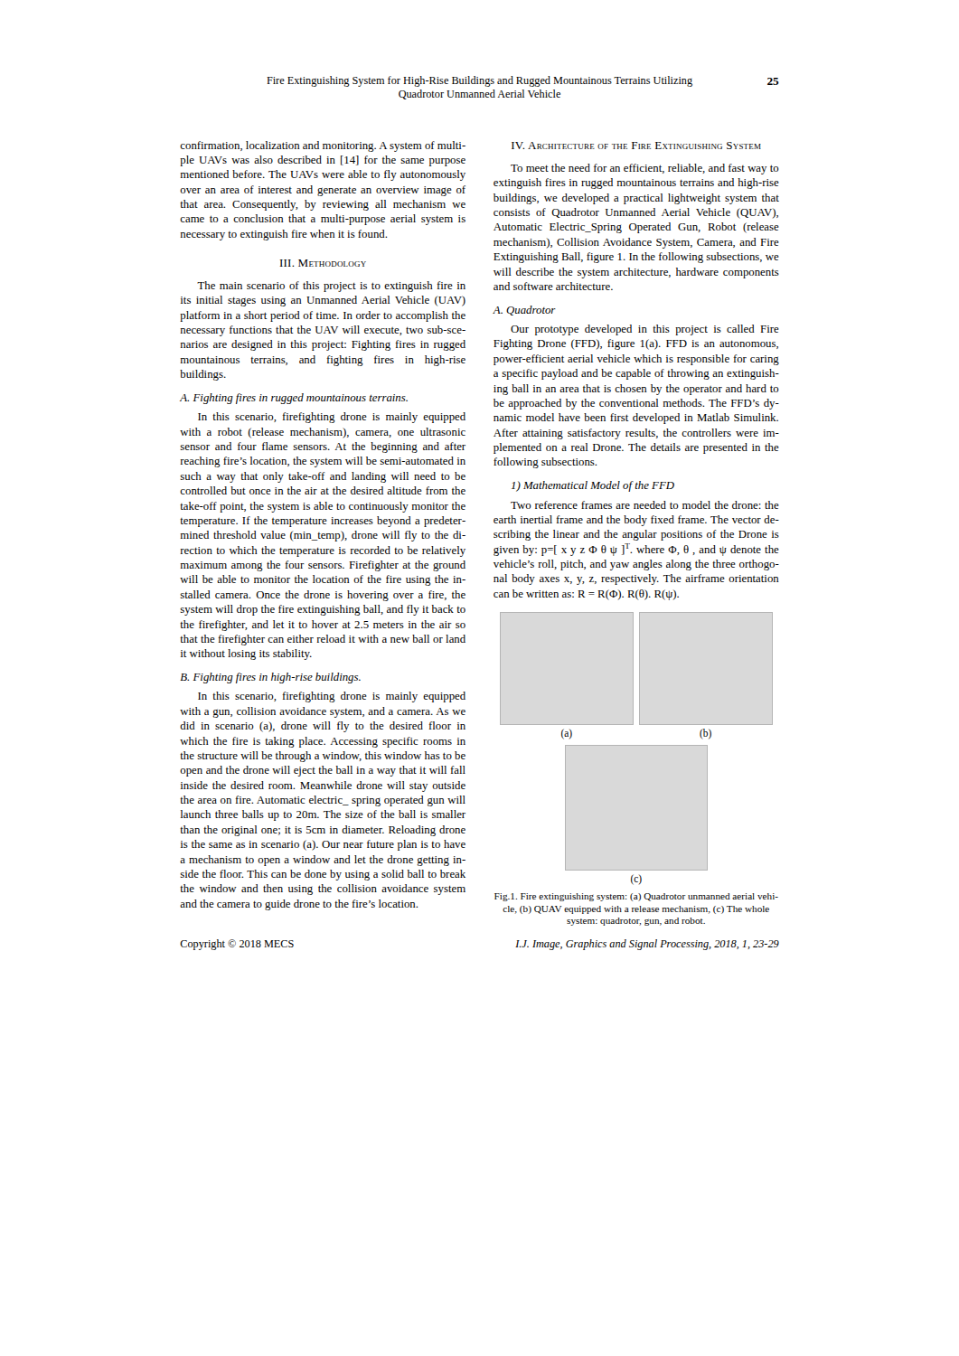Fire Extinguishing System for High-Rise Buildings and Rugged Mountainous Terrains Utilizing
Quadrotor Unmanned Aerial Vehicle
25
confirmation, localization and monitoring. A system of multiple UAVs was also described in [14] for the same purpose mentioned before. The UAVs were able to fly autonomously over an area of interest and generate an overview image of that area. Consequently, by reviewing all mechanism we came to a conclusion that a multi-purpose aerial system is necessary to extinguish fire when it is found.
III. Methodology
The main scenario of this project is to extinguish fire in its initial stages using an Unmanned Aerial Vehicle (UAV) platform in a short period of time. In order to accomplish the necessary functions that the UAV will execute, two sub-scenarios are designed in this project: Fighting fires in rugged mountainous terrains, and fighting fires in high-rise buildings.
A. Fighting fires in rugged mountainous terrains.
In this scenario, firefighting drone is mainly equipped with a robot (release mechanism), camera, one ultrasonic sensor and four flame sensors. At the beginning and after reaching fire’s location, the system will be semi-automated in such a way that only take-off and landing will need to be controlled but once in the air at the desired altitude from the take-off point, the system is able to continuously monitor the temperature. If the temperature increases beyond a predetermined threshold value (min_temp), drone will fly to the direction to which the temperature is recorded to be relatively maximum among the four sensors. Firefighter at the ground will be able to monitor the location of the fire using the installed camera. Once the drone is hovering over a fire, the system will drop the fire extinguishing ball, and fly it back to the firefighter, and let it to hover at 2.5 meters in the air so that the firefighter can either reload it with a new ball or land it without losing its stability.
B. Fighting fires in high-rise buildings.
In this scenario, firefighting drone is mainly equipped with a gun, collision avoidance system, and a camera. As we did in scenario (a), drone will fly to the desired floor in which the fire is taking place. Accessing specific rooms in the structure will be through a window, this window has to be open and the drone will eject the ball in a way that it will fall inside the desired room. Meanwhile drone will stay outside the area on fire. Automatic electric_ spring operated gun will launch three balls up to 20m. The size of the ball is smaller than the original one; it is 5cm in diameter. Reloading drone is the same as in scenario (a). Our near future plan is to have a mechanism to open a window and let the drone getting inside the floor. This can be done by using a solid ball to break the window and then using the collision avoidance system and the camera to guide drone to the fire’s location.
IV. Architecture of the Fire Extinguishing System
To meet the need for an efficient, reliable, and fast way to extinguish fires in rugged mountainous terrains and high-rise buildings, we developed a practical lightweight system that consists of Quadrotor Unmanned Aerial Vehicle (QUAV), Automatic Electric_Spring Operated Gun, Robot (release mechanism), Collision Avoidance System, Camera, and Fire Extinguishing Ball, figure 1. In the following subsections, we will describe the system architecture, hardware components and software architecture.
A. Quadrotor
Our prototype developed in this project is called Fire Fighting Drone (FFD), figure 1(a). FFD is an autonomous, power-efficient aerial vehicle which is responsible for caring a specific payload and be capable of throwing an extinguishing ball in an area that is chosen by the operator and hard to be approached by the conventional methods. The FFD’s dynamic model have been first developed in Matlab Simulink. After attaining satisfactory results, the controllers were implemented on a real Drone. The details are presented in the following subsections.
1) Mathematical Model of the FFD
Two reference frames are needed to model the drone: the earth inertial frame and the body fixed frame. The vector describing the linear and the angular positions of the Drone is given by: p=[ x y z Φ θ ψ ]T. where Φ, θ , and ψ denote the vehicle’s roll, pitch, and yaw angles along the three orthogonal body axes x, y, z, respectively. The airframe orientation can be written as: R = R(Φ). R(θ). R(ψ).
(a)
(b)
(c)
Fig.1. Fire extinguishing system: (a) Quadrotor unmanned aerial vehicle, (b) QUAV equipped with a release mechanism, (c) The whole system: quadrotor, gun, and robot.
Copyright © 2018 MECS
I.J. Image, Graphics and Signal Processing, 2018, 1, 23-29